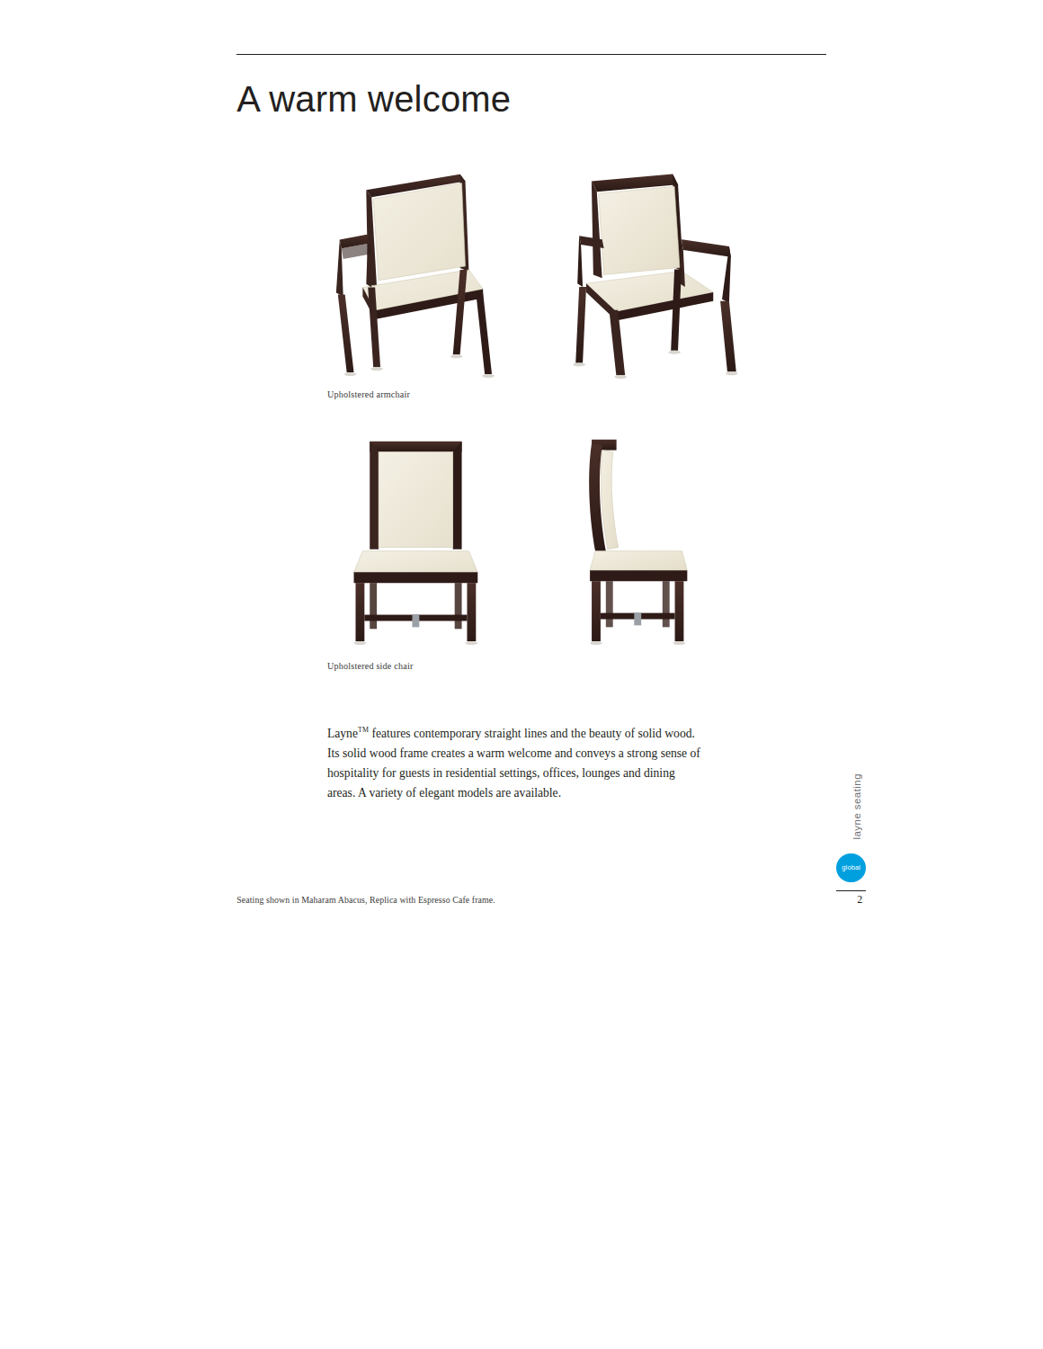A warm welcome
Upholstered armchair
Upholstered side chair
LayneTM features contemporary straight lines and the beauty of solid wood. Its solid wood frame creates a warm welcome and conveys a strong sense of hospitality for guests in residential settings, offices, lounges and dining areas. A variety of elegant models are available.
Seating shown in Maharam Abacus, Replica with Espresso Cafe frame.
layne seating
global
2